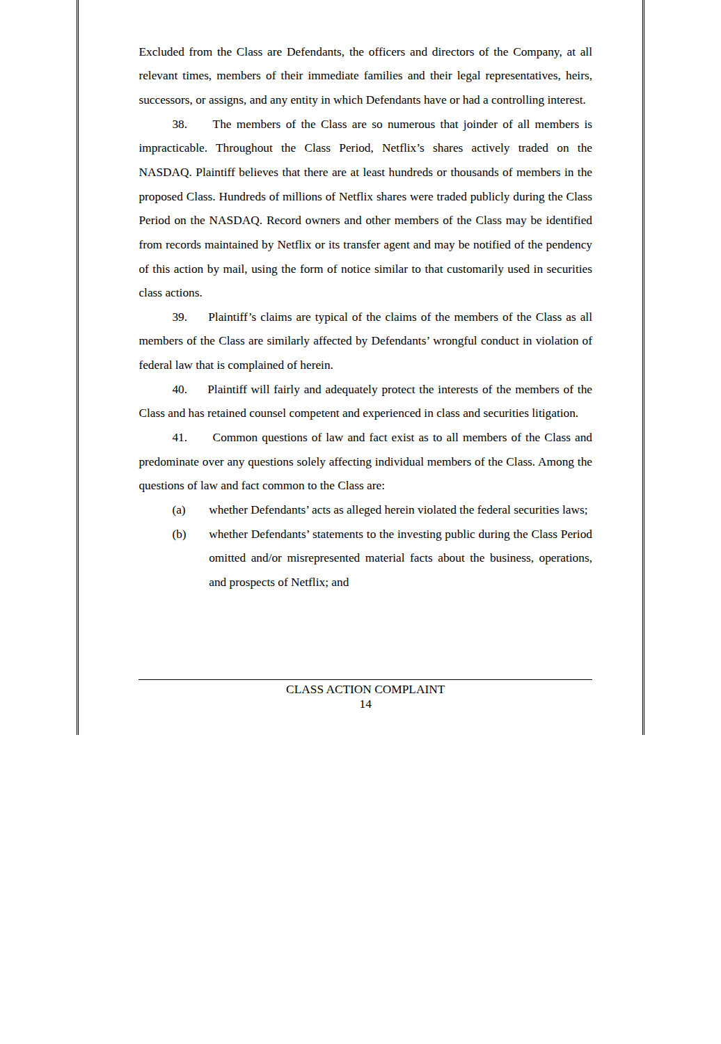Excluded from the Class are Defendants, the officers and directors of the Company, at all relevant times, members of their immediate families and their legal representatives, heirs, successors, or assigns, and any entity in which Defendants have or had a controlling interest.
38. The members of the Class are so numerous that joinder of all members is impracticable. Throughout the Class Period, Netflix’s shares actively traded on the NASDAQ. Plaintiff believes that there are at least hundreds or thousands of members in the proposed Class. Hundreds of millions of Netflix shares were traded publicly during the Class Period on the NASDAQ. Record owners and other members of the Class may be identified from records maintained by Netflix or its transfer agent and may be notified of the pendency of this action by mail, using the form of notice similar to that customarily used in securities class actions.
39. Plaintiff’s claims are typical of the claims of the members of the Class as all members of the Class are similarly affected by Defendants’ wrongful conduct in violation of federal law that is complained of herein.
40. Plaintiff will fairly and adequately protect the interests of the members of the Class and has retained counsel competent and experienced in class and securities litigation.
41. Common questions of law and fact exist as to all members of the Class and predominate over any questions solely affecting individual members of the Class. Among the questions of law and fact common to the Class are:
(a)
whether Defendants’ acts as alleged herein violated the federal securities laws;
(b)
whether Defendants’ statements to the investing public during the Class Period omitted and/or misrepresented material facts about the business, operations, and prospects of Netflix; and
CLASS ACTION COMPLAINT
14